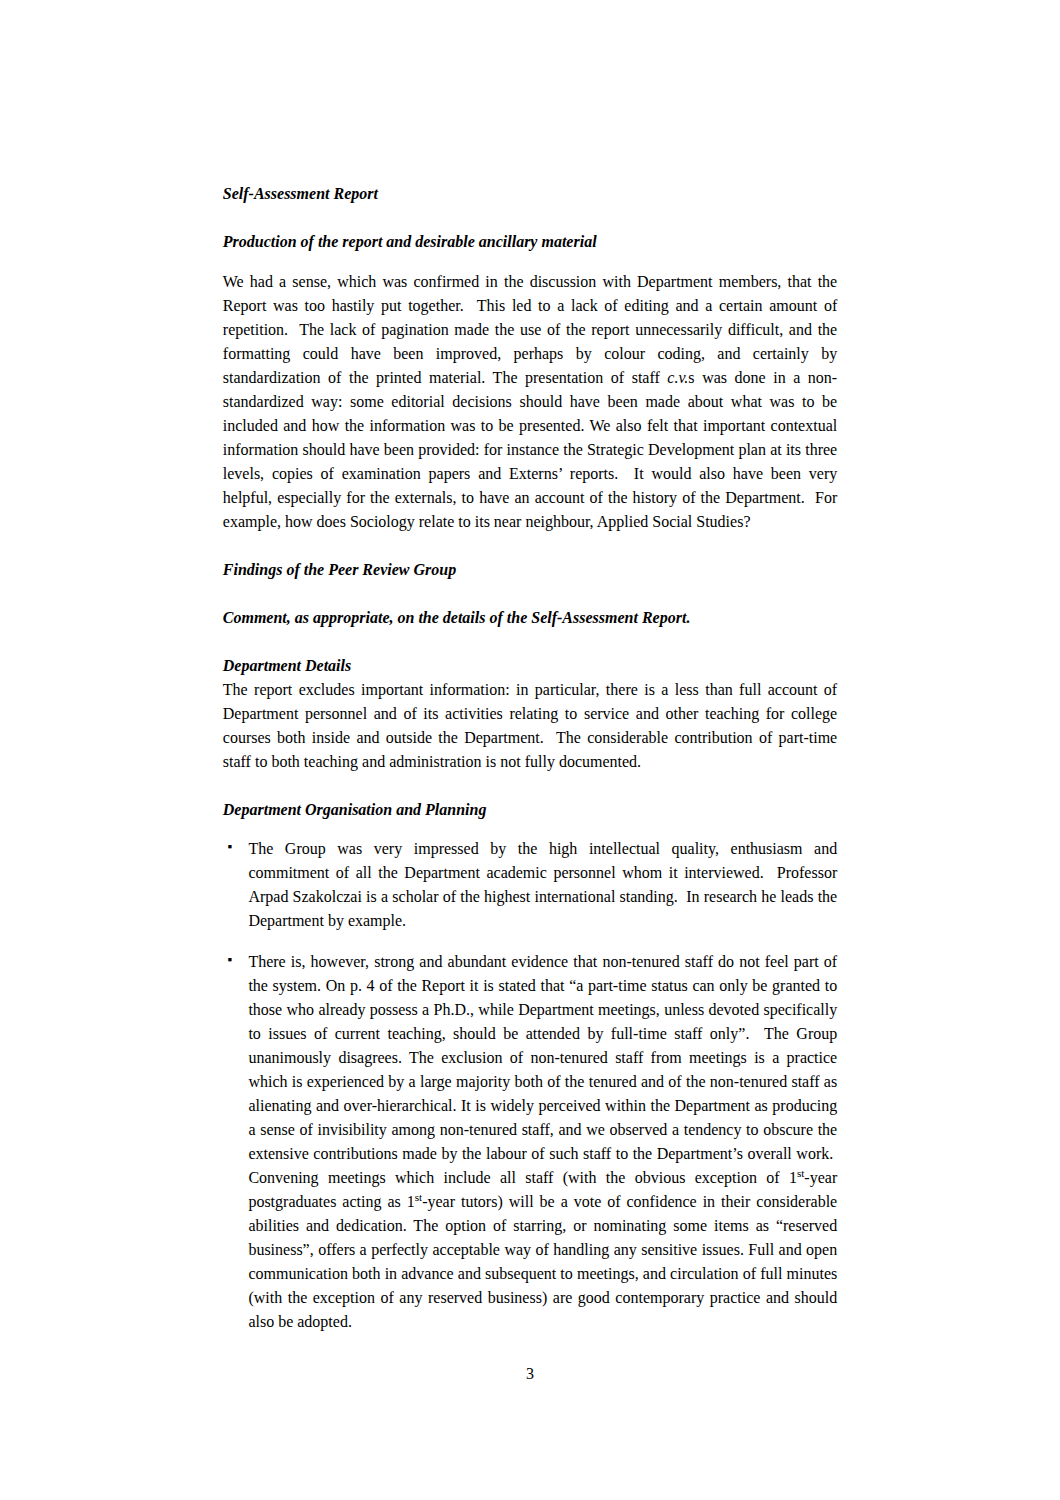Self-Assessment Report
Production of the report and desirable ancillary material
We had a sense, which was confirmed in the discussion with Department members, that the Report was too hastily put together. This led to a lack of editing and a certain amount of repetition. The lack of pagination made the use of the report unnecessarily difficult, and the formatting could have been improved, perhaps by colour coding, and certainly by standardization of the printed material. The presentation of staff c.v. s was done in a non-standardized way: some editorial decisions should have been made about what was to be included and how the information was to be presented. We also felt that important contextual information should have been provided: for instance the Strategic Development plan at its three levels, copies of examination papers and Externs’ reports. It would also have been very helpful, especially for the externals, to have an account of the history of the Department. For example, how does Sociology relate to its near neighbour, Applied Social Studies?
Findings of the Peer Review Group
Comment, as appropriate, on the details of the Self-Assessment Report.
Department Details
The report excludes important information: in particular, there is a less than full account of Department personnel and of its activities relating to service and other teaching for college courses both inside and outside the Department. The considerable contribution of part-time staff to both teaching and administration is not fully documented.
Department Organisation and Planning
The Group was very impressed by the high intellectual quality, enthusiasm and commitment of all the Department academic personnel whom it interviewed. Professor Arpad Szakolczai is a scholar of the highest international standing. In research he leads the Department by example.
There is, however, strong and abundant evidence that non-tenured staff do not feel part of the system. On p. 4 of the Report it is stated that “a part-time status can only be granted to those who already possess a Ph.D., while Department meetings, unless devoted specifically to issues of current teaching, should be attended by full-time staff only”. The Group unanimously disagrees. The exclusion of non-tenured staff from meetings is a practice which is experienced by a large majority both of the tenured and of the non-tenured staff as alienating and over-hierarchical. It is widely perceived within the Department as producing a sense of invisibility among non-tenured staff, and we observed a tendency to obscure the extensive contributions made by the labour of such staff to the Department’s overall work. Convening meetings which include all staff (with the obvious exception of 1st-year postgraduates acting as 1st-year tutors) will be a vote of confidence in their considerable abilities and dedication. The option of starring, or nominating some items as “reserved business”, offers a perfectly acceptable way of handling any sensitive issues. Full and open communication both in advance and subsequent to meetings, and circulation of full minutes (with the exception of any reserved business) are good contemporary practice and should also be adopted.
3